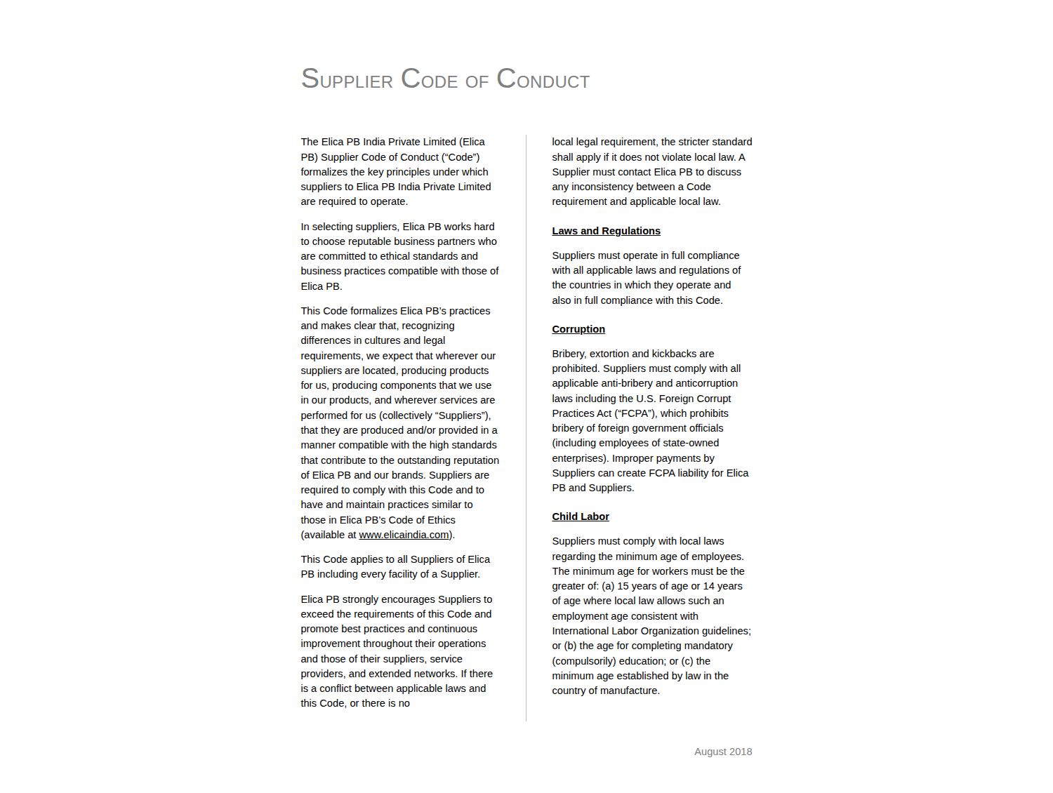Supplier Code of Conduct
The Elica PB India Private Limited (Elica PB) Supplier Code of Conduct (“Code”) formalizes the key principles under which suppliers to Elica PB India Private Limited are required to operate.
In selecting suppliers, Elica PB works hard to choose reputable business partners who are committed to ethical standards and business practices compatible with those of Elica PB.
This Code formalizes Elica PB’s practices and makes clear that, recognizing differences in cultures and legal requirements, we expect that wherever our suppliers are located, producing products for us, producing components that we use in our products, and wherever services are performed for us (collectively “Suppliers”), that they are produced and/or provided in a manner compatible with the high standards that contribute to the outstanding reputation of Elica PB and our brands. Suppliers are required to comply with this Code and to have and maintain practices similar to those in Elica PB’s Code of Ethics (available at www.elicaindia.com).
This Code applies to all Suppliers of Elica PB including every facility of a Supplier.
Elica PB strongly encourages Suppliers to exceed the requirements of this Code and promote best practices and continuous improvement throughout their operations and those of their suppliers, service providers, and extended networks. If there is a conflict between applicable laws and this Code, or there is no
local legal requirement, the stricter standard shall apply if it does not violate local law. A Supplier must contact Elica PB to discuss any inconsistency between a Code requirement and applicable local law.
Laws and Regulations
Suppliers must operate in full compliance with all applicable laws and regulations of the countries in which they operate and also in full compliance with this Code.
Corruption
Bribery, extortion and kickbacks are prohibited. Suppliers must comply with all applicable anti-bribery and anticorruption laws including the U.S. Foreign Corrupt Practices Act (“FCPA”), which prohibits bribery of foreign government officials (including employees of state-owned enterprises). Improper payments by Suppliers can create FCPA liability for Elica PB and Suppliers.
Child Labor
Suppliers must comply with local laws regarding the minimum age of employees. The minimum age for workers must be the greater of: (a) 15 years of age or 14 years of age where local law allows such an employment age consistent with International Labor Organization guidelines; or (b) the age for completing mandatory (compulsorily) education; or (c) the minimum age established by law in the country of manufacture.
August 2018